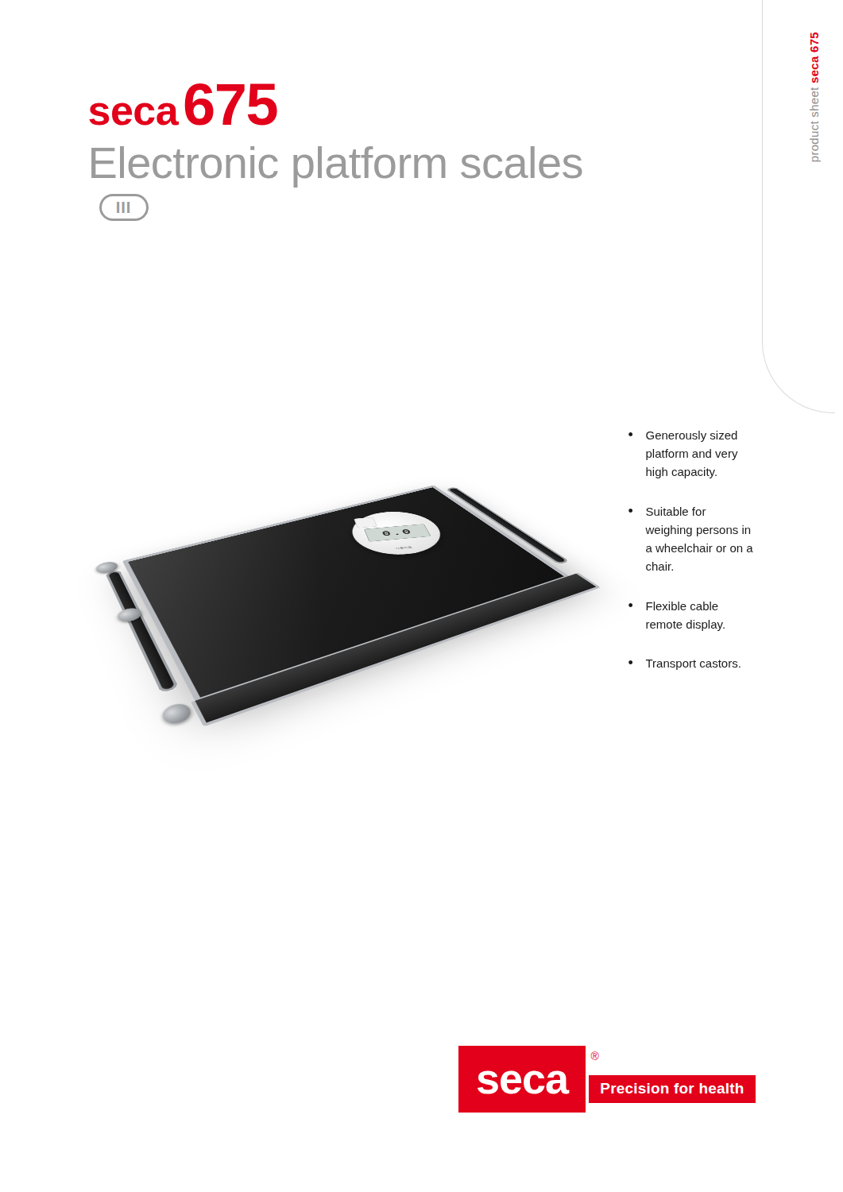product sheet seca 675
seca 675
Electronic platform scales
0.0
seca
Generously sized platform and very high capacity.
Suitable for weighing persons in a wheelchair or on a chair.
Flexible cable remote display.
Transport castors.
seca®
Precision for health